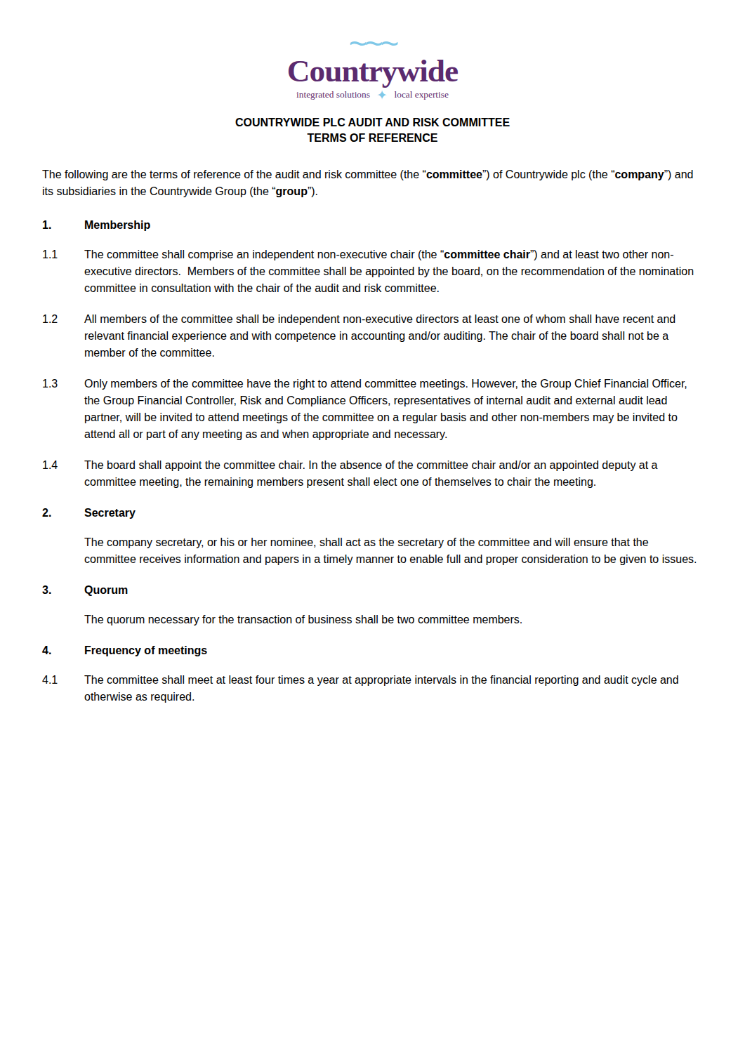~~~ Countrywide integrated solutions ✦ local expertise
COUNTRYWIDE PLC AUDIT AND RISK COMMITTEE
TERMS OF REFERENCE
The following are the terms of reference of the audit and risk committee (the “committee”) of Countrywide plc (the “company”) and its subsidiaries in the Countrywide Group (the “group”).
1.
Membership
1.1
The committee shall comprise an independent non-executive chair (the “committee chair”) and at least two other non-executive directors. Members of the committee shall be appointed by the board, on the recommendation of the nomination committee in consultation with the chair of the audit and risk committee.
1.2
All members of the committee shall be independent non-executive directors at least one of whom shall have recent and relevant financial experience and with competence in accounting and/or auditing. The chair of the board shall not be a member of the committee.
1.3
Only members of the committee have the right to attend committee meetings. However, the Group Chief Financial Officer, the Group Financial Controller, Risk and Compliance Officers, representatives of internal audit and external audit lead partner, will be invited to attend meetings of the committee on a regular basis and other non-members may be invited to attend all or part of any meeting as and when appropriate and necessary.
1.4
The board shall appoint the committee chair. In the absence of the committee chair and/or an appointed deputy at a committee meeting, the remaining members present shall elect one of themselves to chair the meeting.
2.
Secretary
The company secretary, or his or her nominee, shall act as the secretary of the committee and will ensure that the committee receives information and papers in a timely manner to enable full and proper consideration to be given to issues.
3.
Quorum
The quorum necessary for the transaction of business shall be two committee members.
4.
Frequency of meetings
4.1
The committee shall meet at least four times a year at appropriate intervals in the financial reporting and audit cycle and otherwise as required.